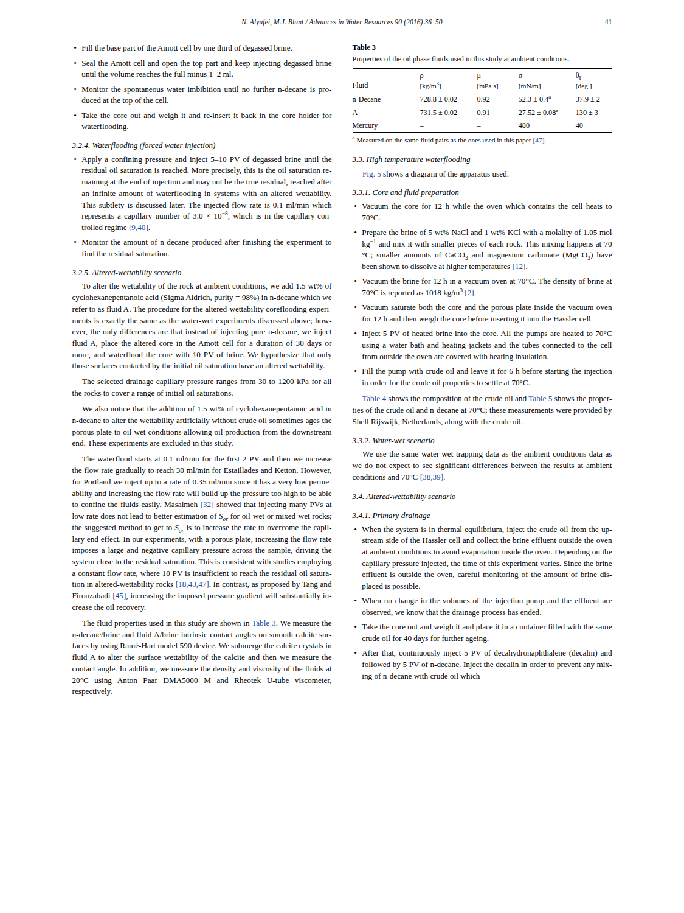N. Alyafei, M.J. Blunt / Advances in Water Resources 90 (2016) 36–50 41
Fill the base part of the Amott cell by one third of degassed brine.
Seal the Amott cell and open the top part and keep injecting degassed brine until the volume reaches the full minus 1–2 ml.
Monitor the spontaneous water imbibition until no further n-decane is produced at the top of the cell.
Take the core out and weigh it and re-insert it back in the core holder for waterflooding.
3.2.4. Waterflooding (forced water injection)
Apply a confining pressure and inject 5–10 PV of degassed brine until the residual oil saturation is reached. More precisely, this is the oil saturation remaining at the end of injection and may not be the true residual, reached after an infinite amount of waterflooding in systems with an altered wettability. This subtlety is discussed later. The injected flow rate is 0.1 ml/min which represents a capillary number of 3.0 × 10−8, which is in the capillary-controlled regime [9,40].
Monitor the amount of n-decane produced after finishing the experiment to find the residual saturation.
3.2.5. Altered-wettability scenario
To alter the wettability of the rock at ambient conditions, we add 1.5 wt% of cyclohexanepentanoic acid (Sigma Aldrich, purity = 98%) in n-decane which we refer to as fluid A. The procedure for the altered-wettability coreflooding experiments is exactly the same as the water-wet experiments discussed above; however, the only differences are that instead of injecting pure n-decane, we inject fluid A, place the altered core in the Amott cell for a duration of 30 days or more, and waterflood the core with 10 PV of brine. We hypothesize that only those surfaces contacted by the initial oil saturation have an altered wettability.
The selected drainage capillary pressure ranges from 30 to 1200 kPa for all the rocks to cover a range of initial oil saturations.
We also notice that the addition of 1.5 wt% of cyclohexanepentanoic acid in n-decane to alter the wettability artificially without crude oil sometimes ages the porous plate to oil-wet conditions allowing oil production from the downstream end. These experiments are excluded in this study.
The waterflood starts at 0.1 ml/min for the first 2 PV and then we increase the flow rate gradually to reach 30 ml/min for Estaillades and Ketton. However, for Portland we inject up to a rate of 0.35 ml/min since it has a very low permeability and increasing the flow rate will build up the pressure too high to be able to confine the fluids easily. Masalmeh [32] showed that injecting many PVs at low rate does not lead to better estimation of Sor for oil-wet or mixed-wet rocks; the suggested method to get to Sor is to increase the rate to overcome the capillary end effect. In our experiments, with a porous plate, increasing the flow rate imposes a large and negative capillary pressure across the sample, driving the system close to the residual saturation. This is consistent with studies employing a constant flow rate, where 10 PV is insufficient to reach the residual oil saturation in altered-wettability rocks [18,43,47]. In contrast, as proposed by Tang and Firoozabadi [45], increasing the imposed pressure gradient will substantially increase the oil recovery.
The fluid properties used in this study are shown in Table 3. We measure the n-decane/brine and fluid A/brine intrinsic contact angles on smooth calcite surfaces by using Ramé-Hart model 590 device. We submerge the calcite crystals in fluid A to alter the surface wettability of the calcite and then we measure the contact angle. In addition, we measure the density and viscosity of the fluids at 20°C using Anton Paar DMA5000 M and Rheotek U-tube viscometer, respectively.
Table 3
Properties of the oil phase fluids used in this study at ambient conditions.
| Fluid | ρ [kg/m 3 ] | μ [mPa s] | σ [mN/m] | θ I [deg.] |
| --- | --- | --- | --- | --- |
| n-Decane | 728.8 ± 0.02 | 0.92 | 52.3 ± 0.4 a | 37.9 ± 2 |
| A | 731.5 ± 0.02 | 0.91 | 27.52 ± 0.08 a | 130 ± 3 |
| Mercury | – | – | 480 | 40 |
a Measured on the same fluid pairs as the ones used in this paper [47].
3.3. High temperature waterflooding
Fig. 5 shows a diagram of the apparatus used.
3.3.1. Core and fluid preparation
Vacuum the core for 12 h while the oven which contains the cell heats to 70°C.
Prepare the brine of 5 wt% NaCl and 1 wt% KCl with a molality of 1.05 mol kg−1 and mix it with smaller pieces of each rock. This mixing happens at 70 °C; smaller amounts of CaCO3 and magnesium carbonate (MgCO3) have been shown to dissolve at higher temperatures [12].
Vacuum the brine for 12 h in a vacuum oven at 70°C. The density of brine at 70°C is reported as 1018 kg/m3 [2].
Vacuum saturate both the core and the porous plate inside the vacuum oven for 12 h and then weigh the core before inserting it into the Hassler cell.
Inject 5 PV of heated brine into the core. All the pumps are heated to 70°C using a water bath and heating jackets and the tubes connected to the cell from outside the oven are covered with heating insulation.
Fill the pump with crude oil and leave it for 6 h before starting the injection in order for the crude oil properties to settle at 70°C.
Table 4 shows the composition of the crude oil and Table 5 shows the properties of the crude oil and n-decane at 70°C; these measurements were provided by Shell Rijswijk, Netherlands, along with the crude oil.
3.3.2. Water-wet scenario
We use the same water-wet trapping data as the ambient conditions data as we do not expect to see significant differences between the results at ambient conditions and 70°C [38,39].
3.4. Altered-wettability scenario
3.4.1. Primary drainage
When the system is in thermal equilibrium, inject the crude oil from the upstream side of the Hassler cell and collect the brine effluent outside the oven at ambient conditions to avoid evaporation inside the oven. Depending on the capillary pressure injected, the time of this experiment varies. Since the brine effluent is outside the oven, careful monitoring of the amount of brine displaced is possible.
When no change in the volumes of the injection pump and the effluent are observed, we know that the drainage process has ended.
Take the core out and weigh it and place it in a container filled with the same crude oil for 40 days for further ageing.
After that, continuously inject 5 PV of decahydronaphthalene (decalin) and followed by 5 PV of n-decane. Inject the decalin in order to prevent any mixing of n-decane with crude oil which